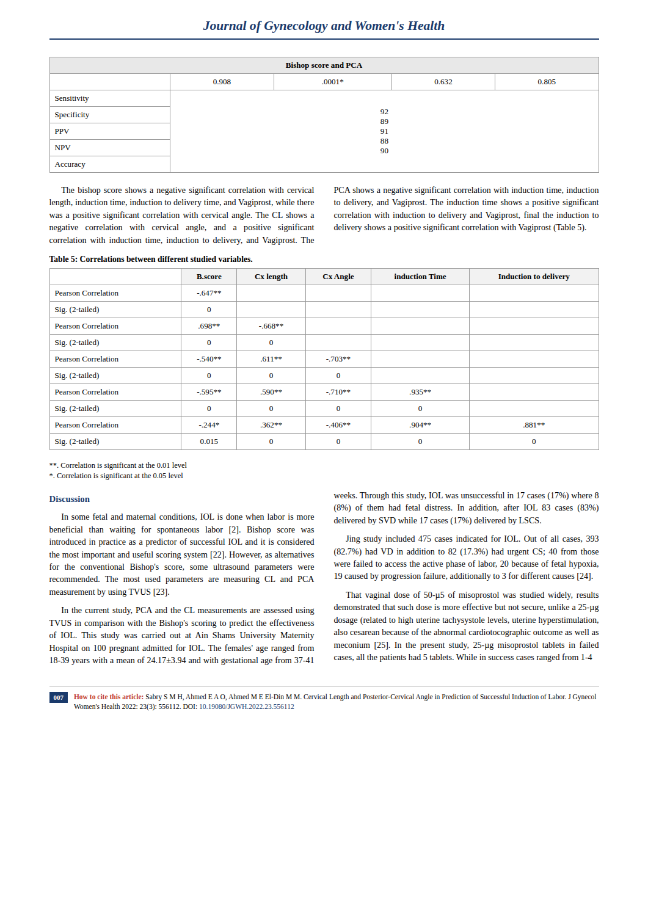Journal of Gynecology and Women's Health
| Bishop score and PCA |
| | 0.908 | .0001* | 0.632 | 0.805 |
| Sensitivity | 92 89 91 88 90 |
| Specificity |
| PPV |
| NPV |
| Accuracy |
The bishop score shows a negative significant correlation with cervical length, induction time, induction to delivery time, and Vagiprost, while there was a positive significant correlation with cervical angle. The CL shows a negative correlation with cervical angle, and a positive significant correlation with induction time, induction to delivery, and Vagiprost. The PCA shows a negative significant correlation with induction time, induction to delivery, and Vagiprost. The induction time shows a positive significant correlation with induction to delivery and Vagiprost, final the induction to delivery shows a positive significant correlation with Vagiprost (Table 5).
Table 5: Correlations between different studied variables.
| | B.score | Cx length | Cx Angle | induction Time | Induction to delivery |
| --- | --- | --- | --- | --- | --- |
| Pearson Correlation | -.647** | | | | |
| Sig. (2-tailed) | 0 | | | | |
| Pearson Correlation | .698** | -.668** | | | |
| Sig. (2-tailed) | 0 | 0 | | | |
| Pearson Correlation | -.540** | .611** | -.703** | | |
| Sig. (2-tailed) | 0 | 0 | 0 | | |
| Pearson Correlation | -.595** | .590** | -.710** | .935** | |
| Sig. (2-tailed) | 0 | 0 | 0 | 0 | |
| Pearson Correlation | -.244* | .362** | -.406** | .904** | .881** |
| Sig. (2-tailed) | 0.015 | 0 | 0 | 0 | 0 |
**. Correlation is significant at the 0.01 level
*. Correlation is significant at the 0.05 level
Discussion
In some fetal and maternal conditions, IOL is done when labor is more beneficial than waiting for spontaneous labor [2]. Bishop score was introduced in practice as a predictor of successful IOL and it is considered the most important and useful scoring system [22]. However, as alternatives for the conventional Bishop's score, some ultrasound parameters were recommended. The most used parameters are measuring CL and PCA measurement by using TVUS [23].
In the current study, PCA and the CL measurements are assessed using TVUS in comparison with the Bishop's scoring to predict the effectiveness of IOL. This study was carried out at Ain Shams University Maternity Hospital on 100 pregnant admitted for IOL. The females' age ranged from 18-39 years with a mean of 24.17±3.94 and with gestational age from 37-41 weeks. Through this study, IOL was unsuccessful in 17 cases (17%) where 8 (8%) of them had fetal distress. In addition, after IOL 83 cases (83%) delivered by SVD while 17 cases (17%) delivered by LSCS.
Jing study included 475 cases indicated for IOL. Out of all cases, 393 (82.7%) had VD in addition to 82 (17.3%) had urgent CS; 40 from those were failed to access the active phase of labor, 20 because of fetal hypoxia, 19 caused by progression failure, additionally to 3 for different causes [24].
That vaginal dose of 50-µ5 of misoprostol was studied widely, results demonstrated that such dose is more effective but not secure, unlike a 25-µg dosage (related to high uterine tachysystole levels, uterine hyperstimulation, also cesarean because of the abnormal cardiotocographic outcome as well as meconium [25]. In the present study, 25-µg misoprostol tablets in failed cases, all the patients had 5 tablets. While in success cases ranged from 1-4
007
How to cite this article: Sabry S M H, Ahmed E A O, Ahmed M E El-Din M M. Cervical Length and Posterior-Cervical Angle in Prediction of Successful Induction of Labor. J Gynecol Women's Health 2022: 23(3): 556112. DOI: 10.19080/JGWH.2022.23.556112